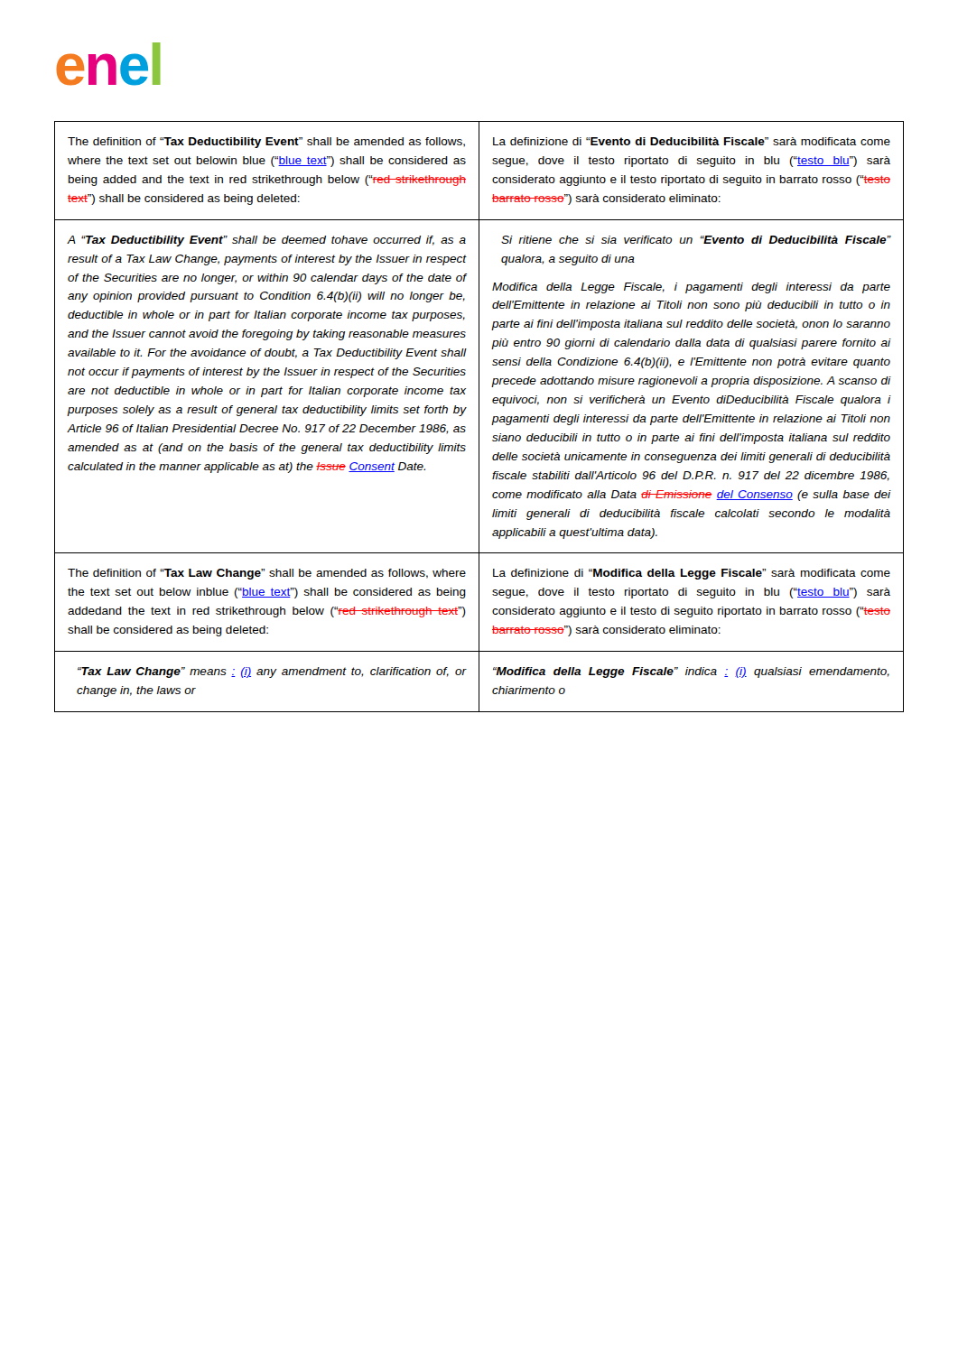enel
| The definition of “ Tax Deductibility Event ” shall be amended as follows, where the text set out belowin blue (“ blue text ”) shall be considered as being added and the text in red strikethrough below (“ red strikethrough text ”) shall be considered as being deleted: | La definizione di “ Evento di Deducibilità Fiscale ” sarà modificata come segue, dove il testo riportato di seguito in blu (“ testo blu ”) sarà considerato aggiunto e il testo riportato di seguito in barrato rosso (“ testo barrato rosso ”) sarà considerato eliminato: |
| A “ Tax Deductibility Event ” shall be deemed tohave occurred if, as a result of a Tax Law Change, payments of interest by the Issuer in respect of the Securities are no longer, or within 90 calendar days of the date of any opinion provided pursuant to Condition 6.4(b)(ii) will no longer be, deductible in whole or in part for Italian corporate income tax purposes, and the Issuer cannot avoid the foregoing by taking reasonable measures available to it. For the avoidance of doubt, a Tax Deductibility Event shall not occur if payments of interest by the Issuer in respect of the Securities are not deductible in whole or in part for Italian corporate income tax purposes solely as a result of general tax deductibility limits set forth by Article 96 of Italian Presidential Decree No. 917 of 22 December 1986, as amended as at (and on the basis of the general tax deductibility limits calculated in the manner applicable as at) the Issue Consent Date. | Si ritiene che si sia verificato un “ Evento di Deducibilità Fiscale ” qualora, a seguito di una Modifica della Legge Fiscale, i pagamenti degli interessi da parte dell'Emittente in relazione ai Titoli non sono più deducibili in tutto o in parte ai fini dell'imposta italiana sul reddito delle società, onon lo saranno più entro 90 giorni di calendario dalla data di qualsiasi parere fornito ai sensi della Condizione 6.4(b)(ii), e l'Emittente non potrà evitare quanto precede adottando misure ragionevoli a propria disposizione. A scanso di equivoci, non si verificherà un Evento diDeducibilità Fiscale qualora i pagamenti degli interessi da parte dell'Emittente in relazione ai Titoli non siano deducibili in tutto o in parte ai fini dell'imposta italiana sul reddito delle società unicamente in conseguenza dei limiti generali di deducibilità fiscale stabiliti dall'Articolo 96 del D.P.R. n. 917 del 22 dicembre 1986, come modificato alla Data di Emissione del Consenso (e sulla base dei limiti generali di deducibilità fiscale calcolati secondo le modalità applicabili a quest'ultima data). |
| The definition of “ Tax Law Change ” shall be amended as follows, where the text set out below inblue (“ blue text ”) shall be considered as being addedand the text in red strikethrough below (“ red strikethrough text ”) shall be considered as being deleted: | La definizione di “ Modifica della Legge Fiscale ” sarà modificata come segue, dove il testo riportato di seguito in blu (“ testo blu ”) sarà considerato aggiunto e il testo di seguito riportato in barrato rosso (“ testo barrato rosso ”) sarà considerato eliminato: |
| “ Tax Law Change ” means : (i) any amendment to, clarification of, or change in, the laws or | “ Modifica della Legge Fiscale ” indica : (i) qualsiasi emendamento, chiarimento o |